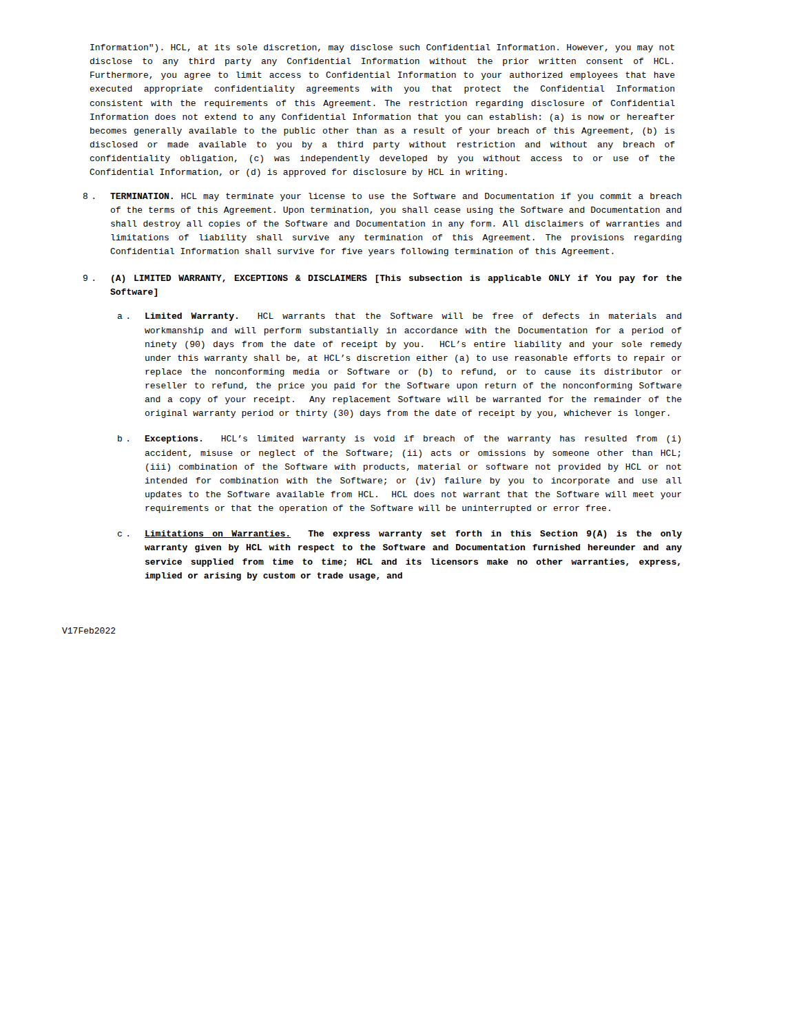Information"). HCL, at its sole discretion, may disclose such Confidential Information. However, you may not disclose to any third party any Confidential Information without the prior written consent of HCL. Furthermore, you agree to limit access to Confidential Information to your authorized employees that have executed appropriate confidentiality agreements with you that protect the Confidential Information consistent with the requirements of this Agreement. The restriction regarding disclosure of Confidential Information does not extend to any Confidential Information that you can establish: (a) is now or hereafter becomes generally available to the public other than as a result of your breach of this Agreement, (b) is disclosed or made available to you by a third party without restriction and without any breach of confidentiality obligation, (c) was independently developed by you without access to or use of the Confidential Information, or (d) is approved for disclosure by HCL in writing.
TERMINATION. HCL may terminate your license to use the Software and Documentation if you commit a breach of the terms of this Agreement. Upon termination, you shall cease using the Software and Documentation and shall destroy all copies of the Software and Documentation in any form. All disclaimers of warranties and limitations of liability shall survive any termination of this Agreement. The provisions regarding Confidential Information shall survive for five years following termination of this Agreement.
(A) LIMITED WARRANTY, EXCEPTIONS & DISCLAIMERS [This subsection is applicable ONLY if You pay for the Software]
Limited Warranty. HCL warrants that the Software will be free of defects in materials and workmanship and will perform substantially in accordance with the Documentation for a period of ninety (90) days from the date of receipt by you. HCL’s entire liability and your sole remedy under this warranty shall be, at HCL’s discretion either (a) to use reasonable efforts to repair or replace the nonconforming media or Software or (b) to refund, or to cause its distributor or reseller to refund, the price you paid for the Software upon return of the nonconforming Software and a copy of your receipt. Any replacement Software will be warranted for the remainder of the original warranty period or thirty (30) days from the date of receipt by you, whichever is longer.
Exceptions. HCL’s limited warranty is void if breach of the warranty has resulted from (i) accident, misuse or neglect of the Software; (ii) acts or omissions by someone other than HCL; (iii) combination of the Software with products, material or software not provided by HCL or not intended for combination with the Software; or (iv) failure by you to incorporate and use all updates to the Software available from HCL. HCL does not warrant that the Software will meet your requirements or that the operation of the Software will be uninterrupted or error free.
Limitations on Warranties. The express warranty set forth in this Section 9(A) is the only warranty given by HCL with respect to the Software and Documentation furnished hereunder and any service supplied from time to time; HCL and its licensors make no other warranties, express, implied or arising by custom or trade usage, and
V17Feb2022